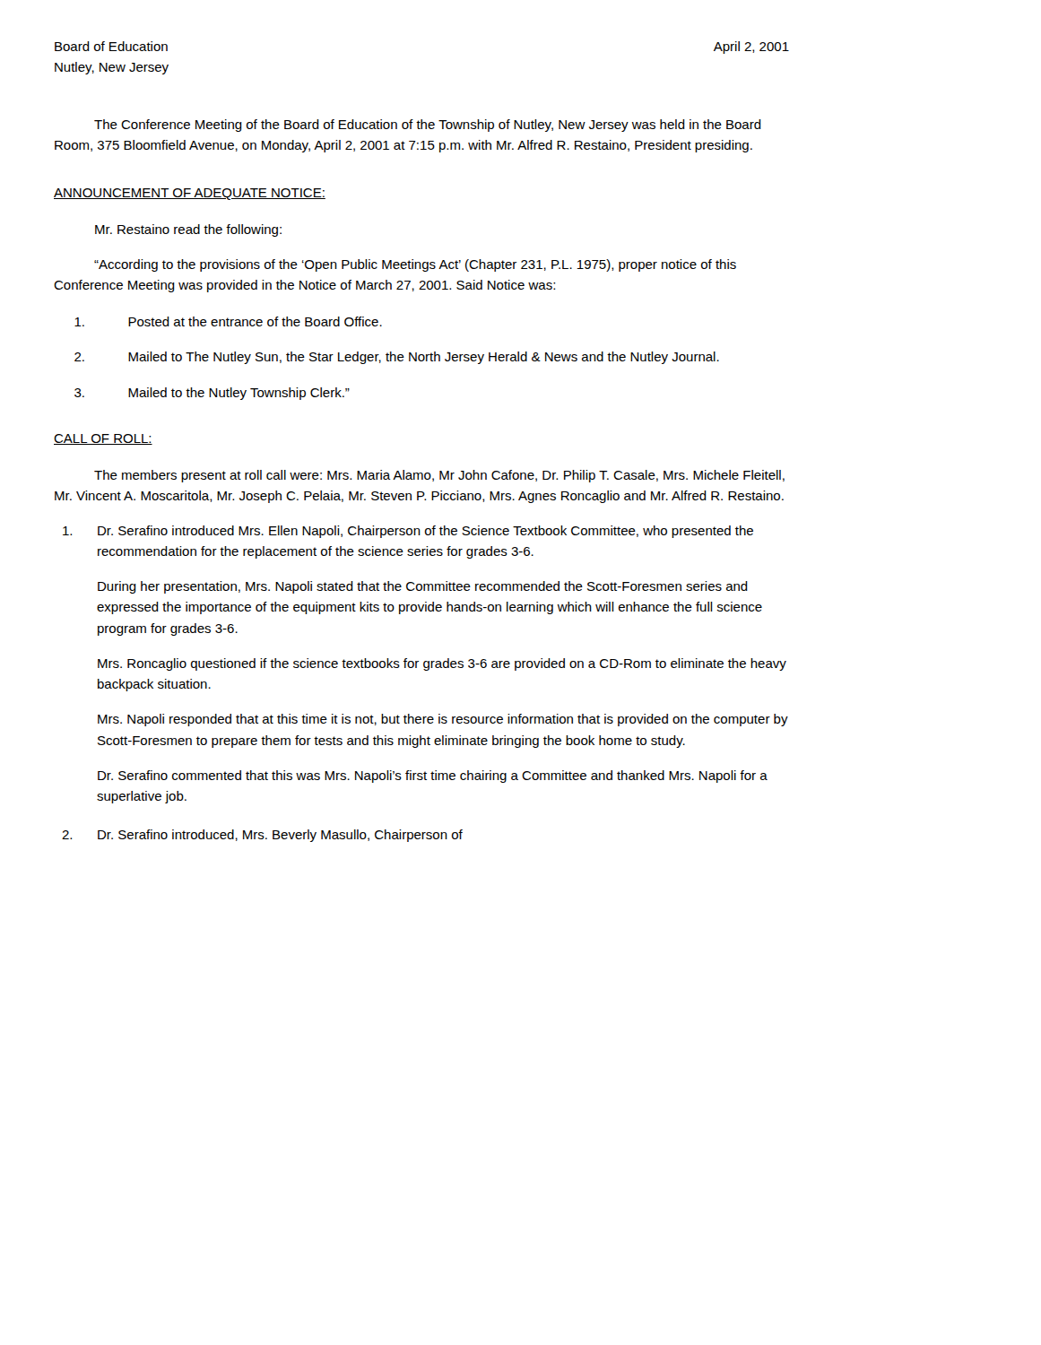Board of Education
Nutley, New Jersey
April 2, 2001
The Conference Meeting of the Board of Education of the Township of Nutley, New Jersey was held in the Board Room, 375 Bloomfield Avenue, on Monday, April 2, 2001 at 7:15 p.m. with Mr. Alfred R. Restaino, President presiding.
ANNOUNCEMENT OF ADEQUATE NOTICE:
Mr. Restaino read the following:
“According to the provisions of the ‘Open Public Meetings Act’ (Chapter 231, P.L. 1975), proper notice of this Conference Meeting was provided in the Notice of March 27, 2001. Said Notice was:
Posted at the entrance of the Board Office.
Mailed to The Nutley Sun, the Star Ledger, the North Jersey Herald & News and the Nutley Journal.
Mailed to the Nutley Township Clerk.”
CALL OF ROLL:
The members present at roll call were: Mrs. Maria Alamo, Mr John Cafone, Dr. Philip T. Casale, Mrs. Michele Fleitell, Mr. Vincent A. Moscaritola, Mr. Joseph C. Pelaia, Mr. Steven P. Picciano, Mrs. Agnes Roncaglio and Mr. Alfred R. Restaino.
Dr. Serafino introduced Mrs. Ellen Napoli, Chairperson of the Science Textbook Committee, who presented the recommendation for the replacement of the science series for grades 3-6.
During her presentation, Mrs. Napoli stated that the Committee recommended the Scott-Foresmen series and expressed the importance of the equipment kits to provide hands-on learning which will enhance the full science program for grades 3-6.
Mrs. Roncaglio questioned if the science textbooks for grades 3-6 are provided on a CD-Rom to eliminate the heavy backpack situation.
Mrs. Napoli responded that at this time it is not, but there is resource information that is provided on the computer by Scott-Foresmen to prepare them for tests and this might eliminate bringing the book home to study.
Dr. Serafino commented that this was Mrs. Napoli’s first time chairing a Committee and thanked Mrs. Napoli for a superlative job.
Dr. Serafino introduced, Mrs. Beverly Masullo, Chairperson of